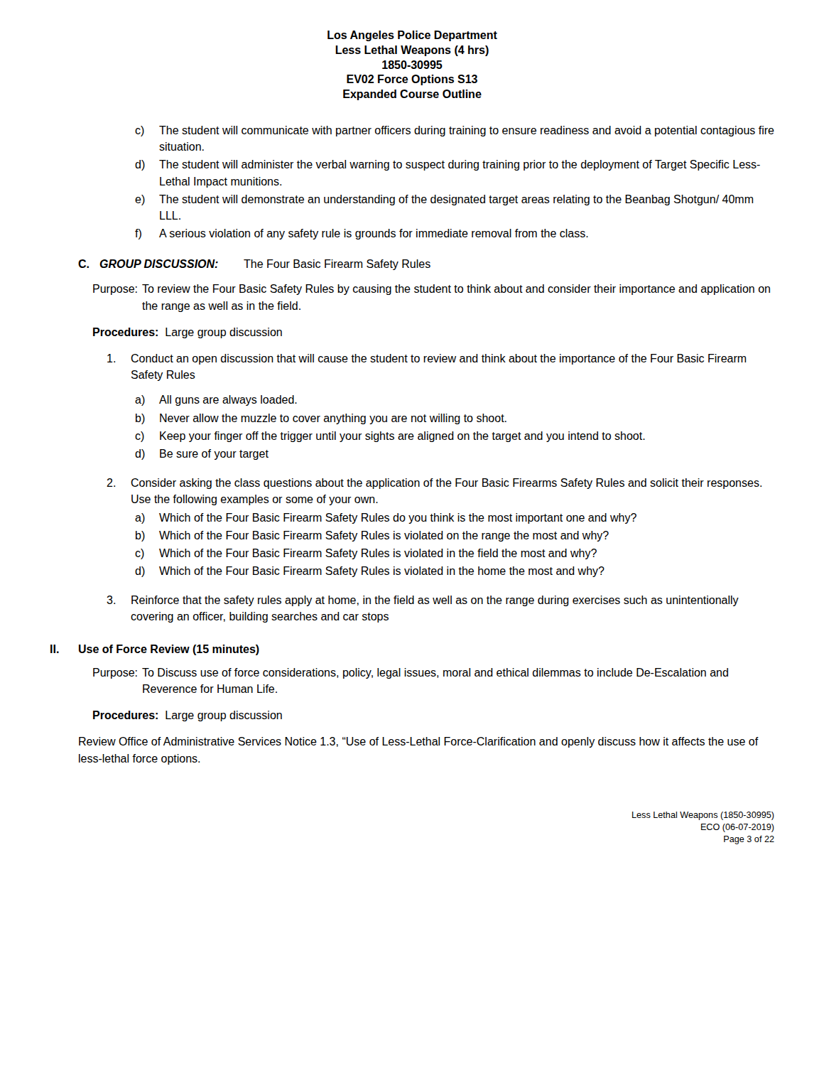Los Angeles Police Department
Less Lethal Weapons (4 hrs)
1850-30995
EV02 Force Options S13
Expanded Course Outline
c)
The student will communicate with partner officers during training to ensure readiness and avoid a potential contagious fire situation.
d)
The student will administer the verbal warning to suspect during training prior to the deployment of Target Specific Less-Lethal Impact munitions.
e)
The student will demonstrate an understanding of the designated target areas relating to the Beanbag Shotgun/ 40mm LLL.
f)
A serious violation of any safety rule is grounds for immediate removal from the class.
C.
GROUP DISCUSSION: The Four Basic Firearm Safety Rules
Purpose:
To review the Four Basic Safety Rules by causing the student to think about and consider their importance and application on the range as well as in the field.
Procedures: Large group discussion
1.
Conduct an open discussion that will cause the student to review and think about the importance of the Four Basic Firearm Safety Rules
a)
All guns are always loaded.
b)
Never allow the muzzle to cover anything you are not willing to shoot.
c)
Keep your finger off the trigger until your sights are aligned on the target and you intend to shoot.
d)
Be sure of your target
2.
Consider asking the class questions about the application of the Four Basic Firearms Safety Rules and solicit their responses. Use the following examples or some of your own.
a)
Which of the Four Basic Firearm Safety Rules do you think is the most important one and why?
b)
Which of the Four Basic Firearm Safety Rules is violated on the range the most and why?
c)
Which of the Four Basic Firearm Safety Rules is violated in the field the most and why?
d)
Which of the Four Basic Firearm Safety Rules is violated in the home the most and why?
3.
Reinforce that the safety rules apply at home, in the field as well as on the range during exercises such as unintentionally covering an officer, building searches and car stops
II.
Use of Force Review (15 minutes)
Purpose:
To Discuss use of force considerations, policy, legal issues, moral and ethical dilemmas to include De-Escalation and Reverence for Human Life.
Procedures: Large group discussion
Review Office of Administrative Services Notice 1.3, “Use of Less-Lethal Force-Clarification and openly discuss how it affects the use of less-lethal force options.
Less Lethal Weapons (1850-30995)
ECO (06-07-2019)
Page 3 of 22